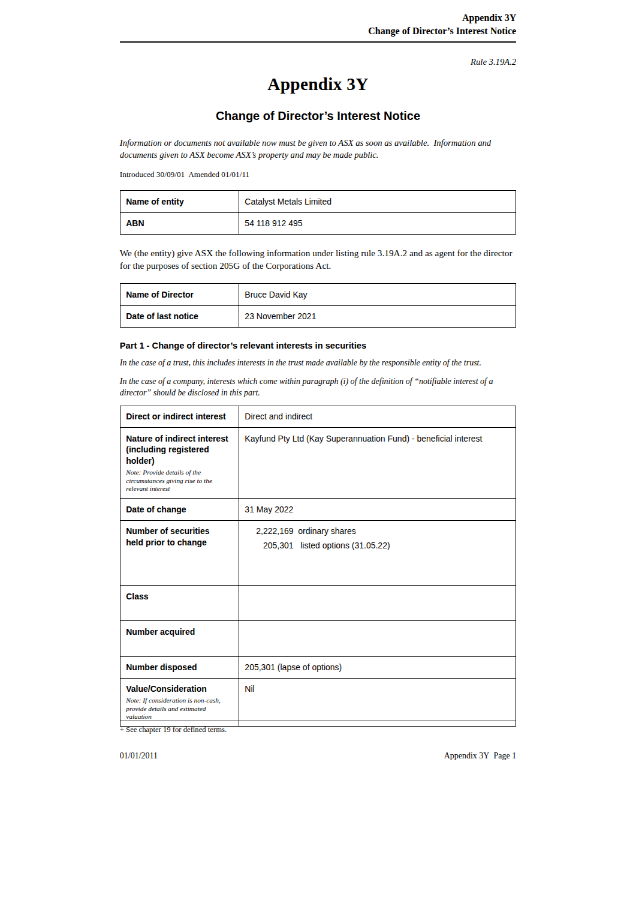Appendix 3Y
Change of Director’s Interest Notice
Rule 3.19A.2
Appendix 3Y
Change of Director’s Interest Notice
Information or documents not available now must be given to ASX as soon as available. Information and documents given to ASX become ASX’s property and may be made public.
Introduced 30/09/01 Amended 01/01/11
| Name of entity | Catalyst Metals Limited |
| ABN | 54 118 912 495 |
We (the entity) give ASX the following information under listing rule 3.19A.2 and as agent for the director for the purposes of section 205G of the Corporations Act.
| Name of Director | Bruce David Kay |
| Date of last notice | 23 November 2021 |
Part 1 - Change of director’s relevant interests in securities
In the case of a trust, this includes interests in the trust made available by the responsible entity of the trust.
In the case of a company, interests which come within paragraph (i) of the definition of “notifiable interest of a director” should be disclosed in this part.
| Direct or indirect interest | Direct and indirect |
| Nature of indirect interest (including registered holder) Note: Provide details of the circumstances giving rise to the relevant interest | Kayfund Pty Ltd (Kay Superannuation Fund) - beneficial interest |
| Date of change | 31 May 2022 |
| Number of securities held prior to change | 2,222,169 ordinary shares 205,301 listed options (31.05.22) |
| Class | |
| Number acquired | |
| Number disposed | 205,301 (lapse of options) |
| Value/Consideration Note: If consideration is non-cash, provide details and estimated valuation | Nil |
+ See chapter 19 for defined terms.
01/01/2011
Appendix 3Y Page 1